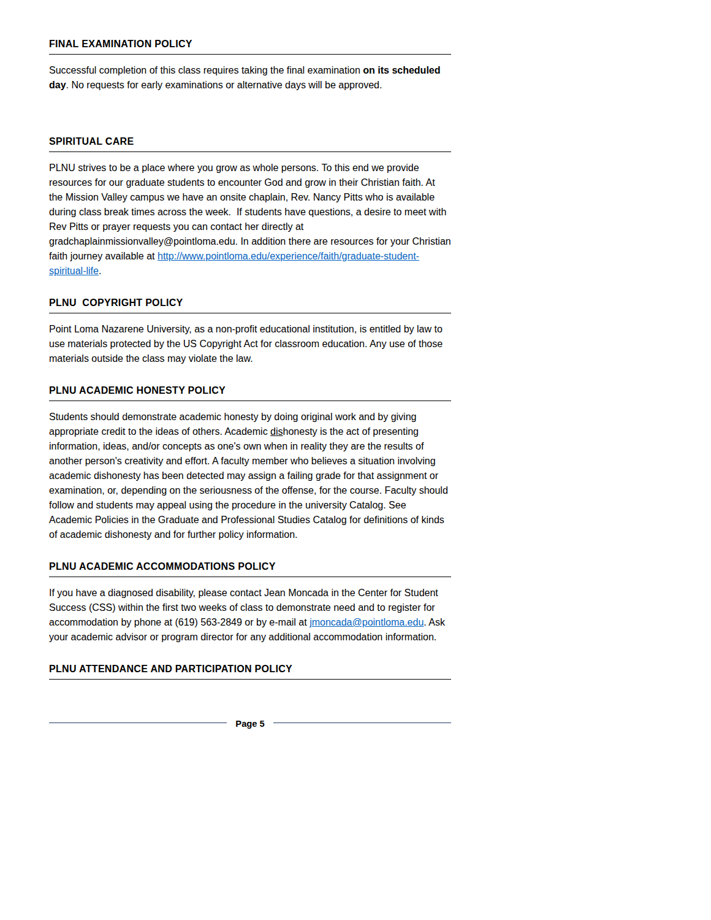FINAL EXAMINATION POLICY
Successful completion of this class requires taking the final examination on its scheduled day. No requests for early examinations or alternative days will be approved.
SPIRITUAL CARE
PLNU strives to be a place where you grow as whole persons. To this end we provide resources for our graduate students to encounter God and grow in their Christian faith. At the Mission Valley campus we have an onsite chaplain, Rev. Nancy Pitts who is available during class break times across the week. If students have questions, a desire to meet with Rev Pitts or prayer requests you can contact her directly at gradchaplainmissionvalley@pointloma.edu. In addition there are resources for your Christian faith journey available at http://www.pointloma.edu/experience/faith/graduate-student-spiritual-life.
PLNU COPYRIGHT POLICY
Point Loma Nazarene University, as a non-profit educational institution, is entitled by law to use materials protected by the US Copyright Act for classroom education. Any use of those materials outside the class may violate the law.
PLNU ACADEMIC HONESTY POLICY
Students should demonstrate academic honesty by doing original work and by giving appropriate credit to the ideas of others. Academic dishonesty is the act of presenting information, ideas, and/or concepts as one's own when in reality they are the results of another person's creativity and effort. A faculty member who believes a situation involving academic dishonesty has been detected may assign a failing grade for that assignment or examination, or, depending on the seriousness of the offense, for the course. Faculty should follow and students may appeal using the procedure in the university Catalog. See Academic Policies in the Graduate and Professional Studies Catalog for definitions of kinds of academic dishonesty and for further policy information.
PLNU ACADEMIC ACCOMMODATIONS POLICY
If you have a diagnosed disability, please contact Jean Moncada in the Center for Student Success (CSS) within the first two weeks of class to demonstrate need and to register for accommodation by phone at (619) 563-2849 or by e-mail at jmoncada@pointloma.edu. Ask your academic advisor or program director for any additional accommodation information.
PLNU ATTENDANCE AND PARTICIPATION POLICY
Page 5